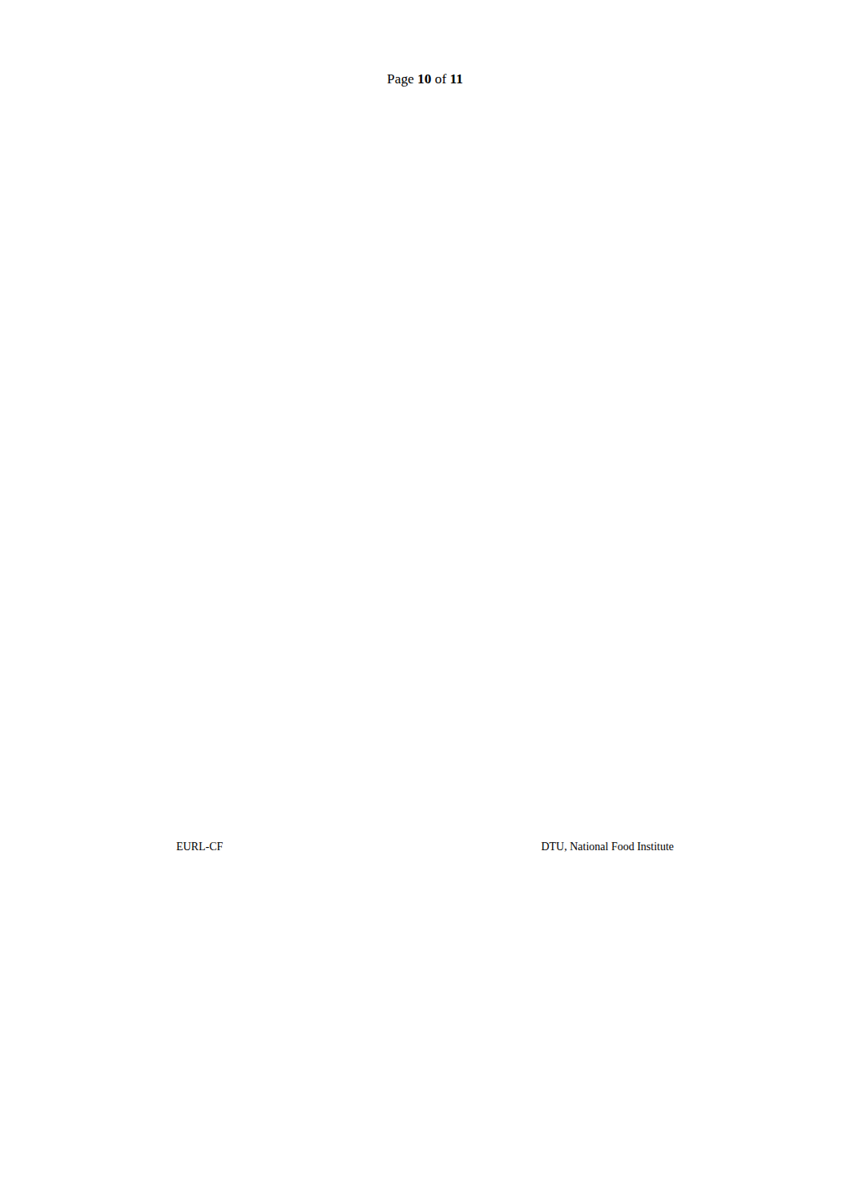Page 10 of 11
EURL-CF
DTU, National Food Institute